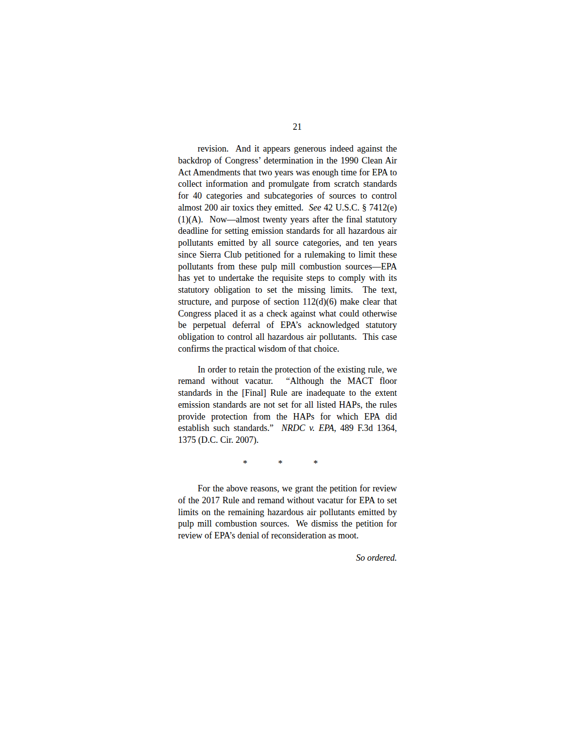21
revision. And it appears generous indeed against the backdrop of Congress’ determination in the 1990 Clean Air Act Amendments that two years was enough time for EPA to collect information and promulgate from scratch standards for 40 categories and subcategories of sources to control almost 200 air toxics they emitted. See 42 U.S.C. § 7412(e)(1)(A). Now—almost twenty years after the final statutory deadline for setting emission standards for all hazardous air pollutants emitted by all source categories, and ten years since Sierra Club petitioned for a rulemaking to limit these pollutants from these pulp mill combustion sources—EPA has yet to undertake the requisite steps to comply with its statutory obligation to set the missing limits. The text, structure, and purpose of section 112(d)(6) make clear that Congress placed it as a check against what could otherwise be perpetual deferral of EPA’s acknowledged statutory obligation to control all hazardous air pollutants. This case confirms the practical wisdom of that choice.
In order to retain the protection of the existing rule, we remand without vacatur. “Although the MACT floor standards in the [Final] Rule are inadequate to the extent emission standards are not set for all listed HAPs, the rules provide protection from the HAPs for which EPA did establish such standards.” NRDC v. EPA, 489 F.3d 1364, 1375 (D.C. Cir. 2007).
* * *
For the above reasons, we grant the petition for review of the 2017 Rule and remand without vacatur for EPA to set limits on the remaining hazardous air pollutants emitted by pulp mill combustion sources. We dismiss the petition for review of EPA’s denial of reconsideration as moot.
So ordered.